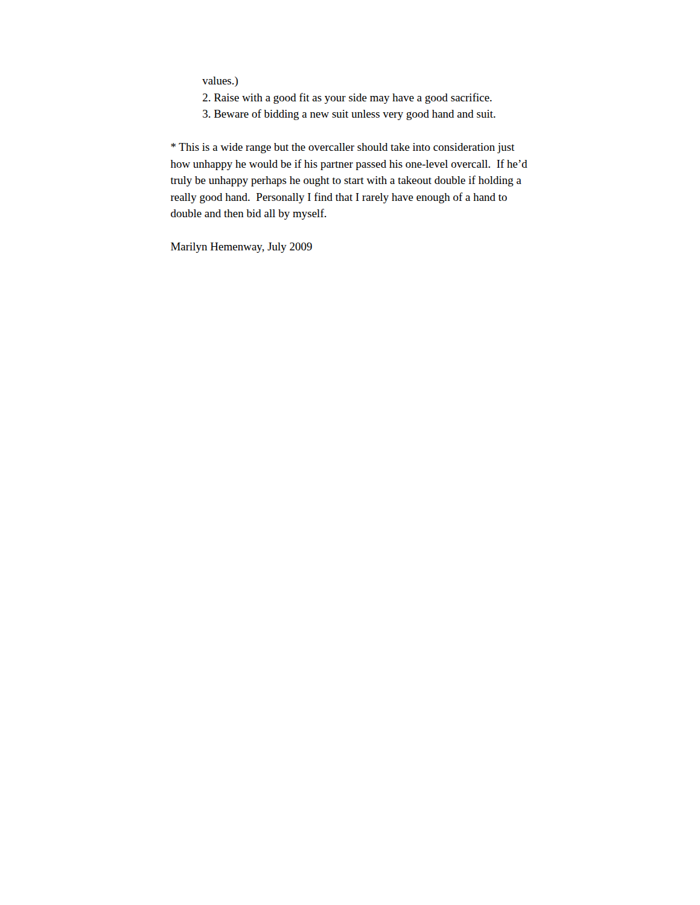values.)
2. Raise with a good fit as your side may have a good sacrifice.
3. Beware of bidding a new suit unless very good hand and suit.
* This is a wide range but the overcaller should take into consideration just how unhappy he would be if his partner passed his one-level overcall. If he’d truly be unhappy perhaps he ought to start with a takeout double if holding a really good hand. Personally I find that I rarely have enough of a hand to double and then bid all by myself.
Marilyn Hemenway, July 2009